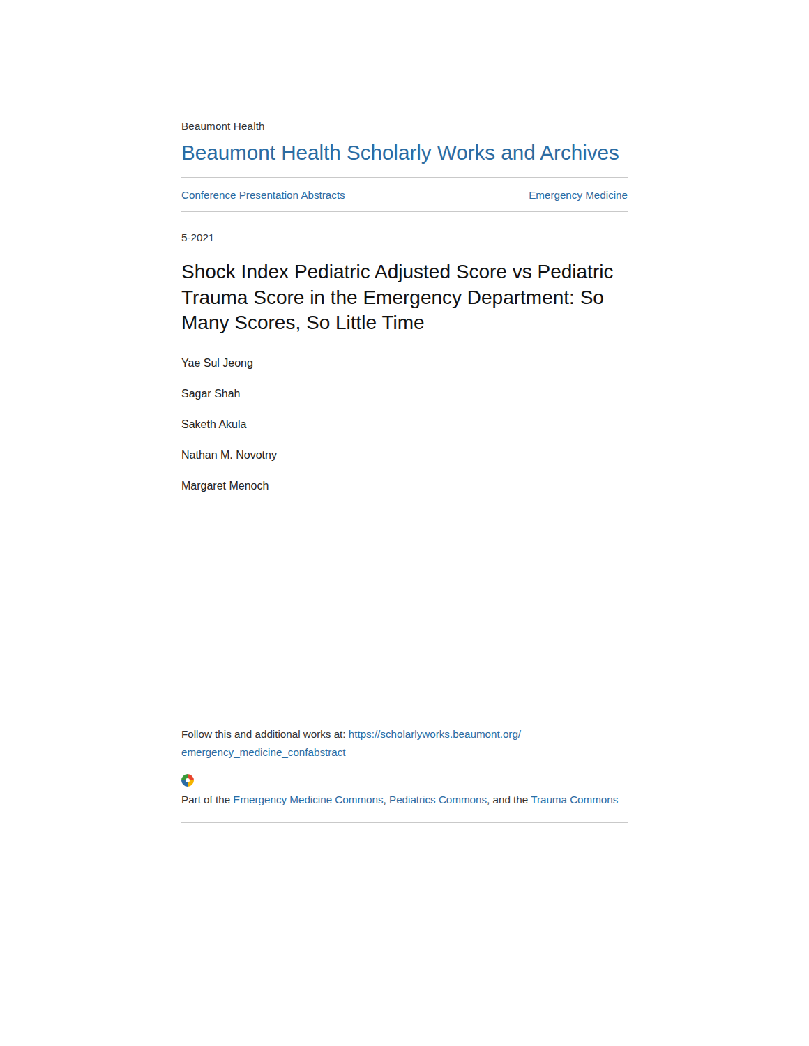Beaumont Health
Beaumont Health Scholarly Works and Archives
Conference Presentation Abstracts Emergency Medicine
5-2021
Shock Index Pediatric Adjusted Score vs Pediatric Trauma Score in the Emergency Department: So Many Scores, So Little Time
Yae Sul Jeong
Sagar Shah
Saketh Akula
Nathan M. Novotny
Margaret Menoch
Follow this and additional works at: https://scholarlyworks.beaumont.org/
emergency_medicine_confabstract
Part of the Emergency Medicine Commons, Pediatrics Commons, and the Trauma Commons